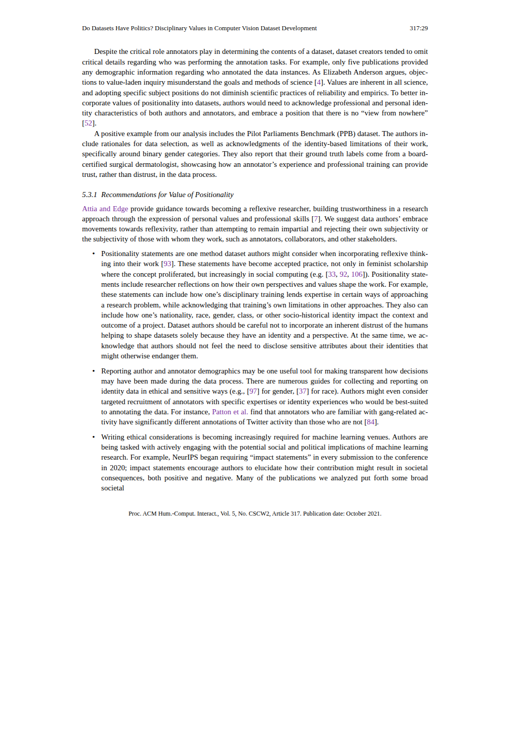Do Datasets Have Politics? Disciplinary Values in Computer Vision Dataset Development 317:29
Despite the critical role annotators play in determining the contents of a dataset, dataset creators tended to omit critical details regarding who was performing the annotation tasks. For example, only five publications provided any demographic information regarding who annotated the data instances. As Elizabeth Anderson argues, objections to value-laden inquiry misunderstand the goals and methods of science [4]. Values are inherent in all science, and adopting specific subject positions do not diminish scientific practices of reliability and empirics. To better incorporate values of positionality into datasets, authors would need to acknowledge professional and personal identity characteristics of both authors and annotators, and embrace a position that there is no “view from nowhere” [52].
A positive example from our analysis includes the Pilot Parliaments Benchmark (PPB) dataset. The authors include rationales for data selection, as well as acknowledgments of the identity-based limitations of their work, specifically around binary gender categories. They also report that their ground truth labels come from a board-certified surgical dermatologist, showcasing how an annotator’s experience and professional training can provide trust, rather than distrust, in the data process.
5.3.1 Recommendations for Value of Positionality
Attia and Edge provide guidance towards becoming a reflexive researcher, building trustworthiness in a research approach through the expression of personal values and professional skills [7]. We suggest data authors’ embrace movements towards reflexivity, rather than attempting to remain impartial and rejecting their own subjectivity or the subjectivity of those with whom they work, such as annotators, collaborators, and other stakeholders.
Positionality statements are one method dataset authors might consider when incorporating reflexive thinking into their work [93]. These statements have become accepted practice, not only in feminist scholarship where the concept proliferated, but increasingly in social computing (e.g. [33, 92, 106]). Positionality statements include researcher reflections on how their own perspectives and values shape the work. For example, these statements can include how one’s disciplinary training lends expertise in certain ways of approaching a research problem, while acknowledging that training’s own limitations in other approaches. They also can include how one’s nationality, race, gender, class, or other socio-historical identity impact the context and outcome of a project. Dataset authors should be careful not to incorporate an inherent distrust of the humans helping to shape datasets solely because they have an identity and a perspective. At the same time, we acknowledge that authors should not feel the need to disclose sensitive attributes about their identities that might otherwise endanger them.
Reporting author and annotator demographics may be one useful tool for making transparent how decisions may have been made during the data process. There are numerous guides for collecting and reporting on identity data in ethical and sensitive ways (e.g., [97] for gender, [37] for race). Authors might even consider targeted recruitment of annotators with specific expertises or identity experiences who would be best-suited to annotating the data. For instance, Patton et al. find that annotators who are familiar with gang-related activity have significantly different annotations of Twitter activity than those who are not [84].
Writing ethical considerations is becoming increasingly required for machine learning venues. Authors are being tasked with actively engaging with the potential social and political implications of machine learning research. For example, NeurIPS began requiring “impact statements” in every submission to the conference in 2020; impact statements encourage authors to elucidate how their contribution might result in societal consequences, both positive and negative. Many of the publications we analyzed put forth some broad societal
Proc. ACM Hum.-Comput. Interact., Vol. 5, No. CSCW2, Article 317. Publication date: October 2021.